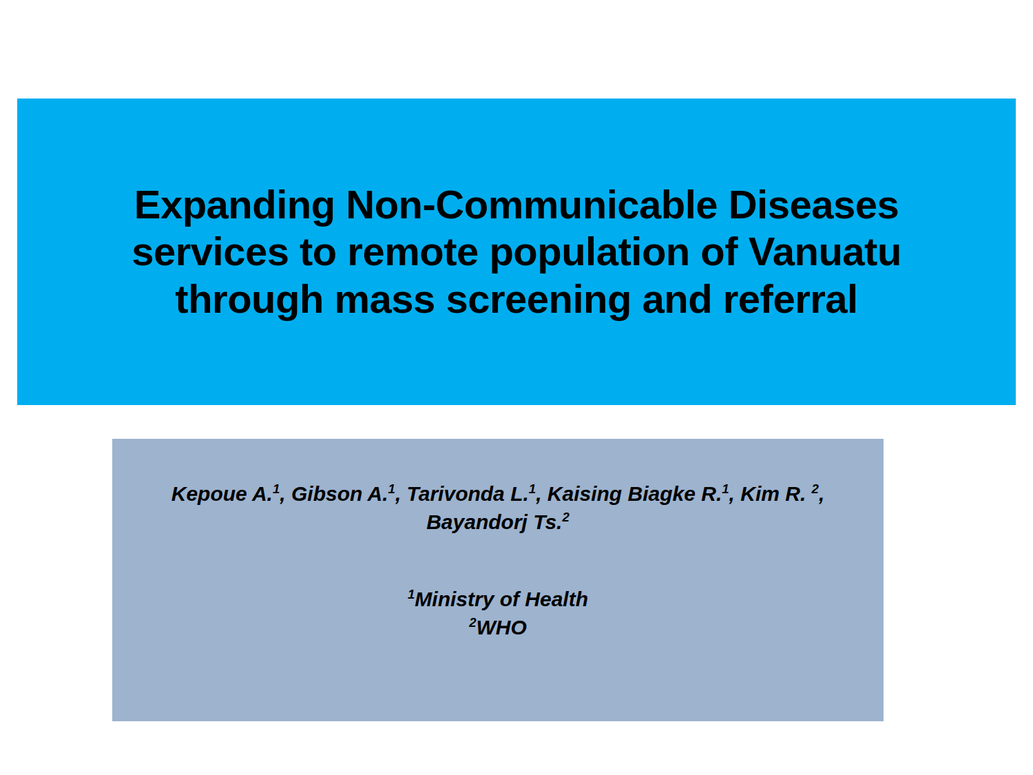Expanding Non-Communicable Diseases services to remote population of Vanuatu through mass screening and referral
Kepoue A.1, Gibson A.1, Tarivonda L.1, Kaising Biagke R.1, Kim R. 2, Bayandorj Ts.2
1Ministry of Health
2WHO